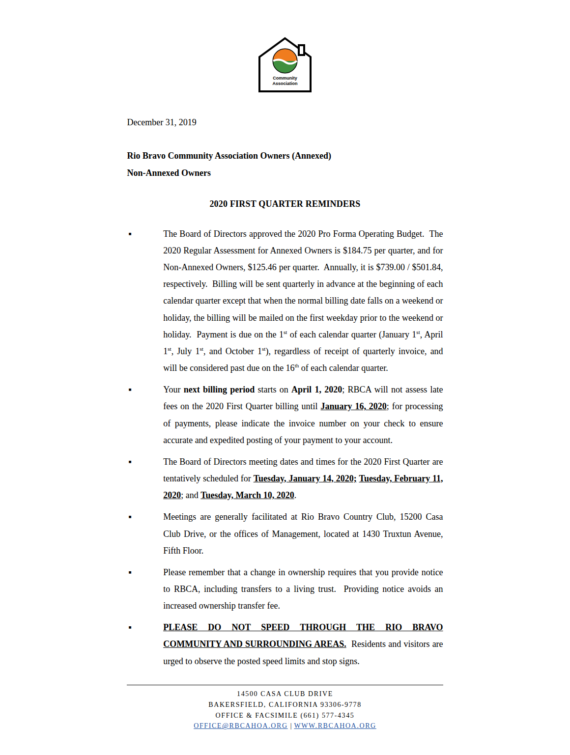Community Association
December 31, 2019
Rio Bravo Community Association Owners (Annexed)
Non-Annexed Owners
2020 FIRST QUARTER REMINDERS
The Board of Directors approved the 2020 Pro Forma Operating Budget. The 2020 Regular Assessment for Annexed Owners is $184.75 per quarter, and for Non-Annexed Owners, $125.46 per quarter. Annually, it is $739.00 / $501.84, respectively. Billing will be sent quarterly in advance at the beginning of each calendar quarter except that when the normal billing date falls on a weekend or holiday, the billing will be mailed on the first weekday prior to the weekend or holiday. Payment is due on the 1st of each calendar quarter (January 1st, April 1st, July 1st, and October 1st), regardless of receipt of quarterly invoice, and will be considered past due on the 16th of each calendar quarter.
Your next billing period starts on April 1, 2020; RBCA will not assess late fees on the 2020 First Quarter billing until January 16, 2020; for processing of payments, please indicate the invoice number on your check to ensure accurate and expedited posting of your payment to your account.
The Board of Directors meeting dates and times for the 2020 First Quarter are tentatively scheduled for Tuesday, January 14, 2020; Tuesday, February 11, 2020; and Tuesday, March 10, 2020.
Meetings are generally facilitated at Rio Bravo Country Club, 15200 Casa Club Drive, or the offices of Management, located at 1430 Truxtun Avenue, Fifth Floor.
Please remember that a change in ownership requires that you provide notice to RBCA, including transfers to a living trust. Providing notice avoids an increased ownership transfer fee.
PLEASE DO NOT SPEED THROUGH THE RIO BRAVO COMMUNITY AND SURROUNDING AREAS. Residents and visitors are urged to observe the posted speed limits and stop signs.
14500 CASA CLUB DRIVE
BAKERSFIELD, CALIFORNIA 93306-9778
OFFICE & FACSIMILE (661) 577-4345
OFFICE@RBCAHOA.ORG | WWW.RBCAHOA.ORG